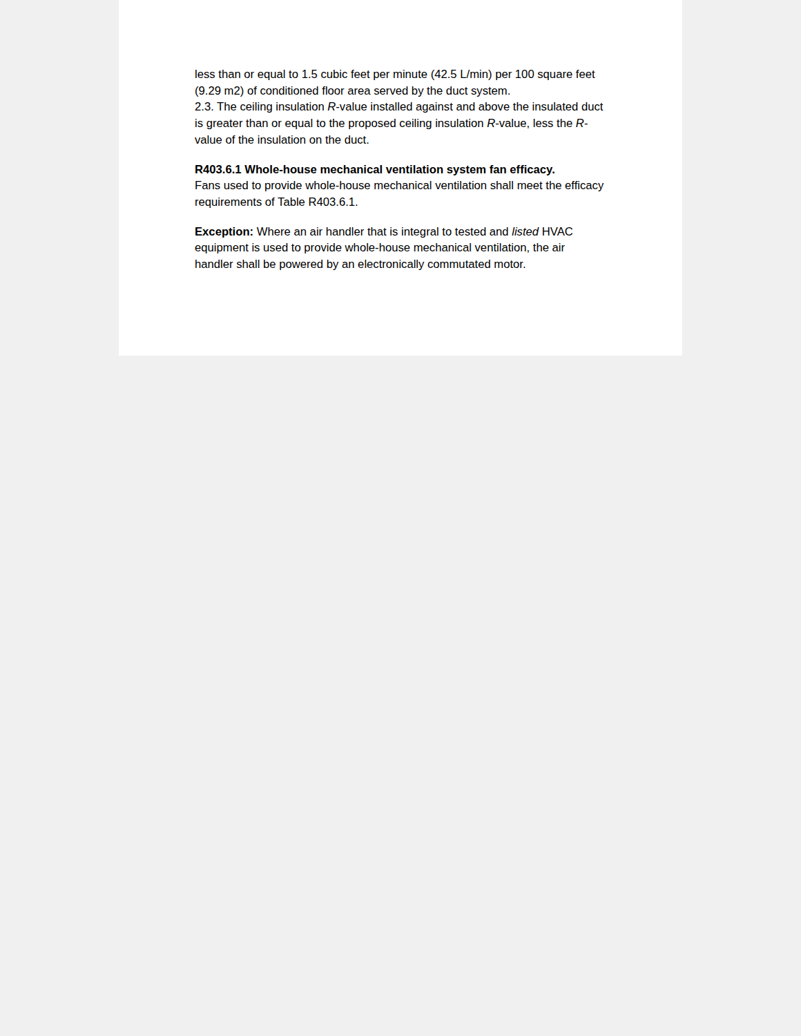less than or equal to 1.5 cubic feet per minute (42.5 L/min) per 100 square feet (9.29 m2) of conditioned floor area served by the duct system.
2.3. The ceiling insulation R-value installed against and above the insulated duct is greater than or equal to the proposed ceiling insulation R-value, less the R-value of the insulation on the duct.
R403.6.1 Whole-house mechanical ventilation system fan efficacy.
Fans used to provide whole-house mechanical ventilation shall meet the efficacy requirements of Table R403.6.1.
Exception: Where an air handler that is integral to tested and listed HVAC equipment is used to provide whole-house mechanical ventilation, the air handler shall be powered by an electronically commutated motor.